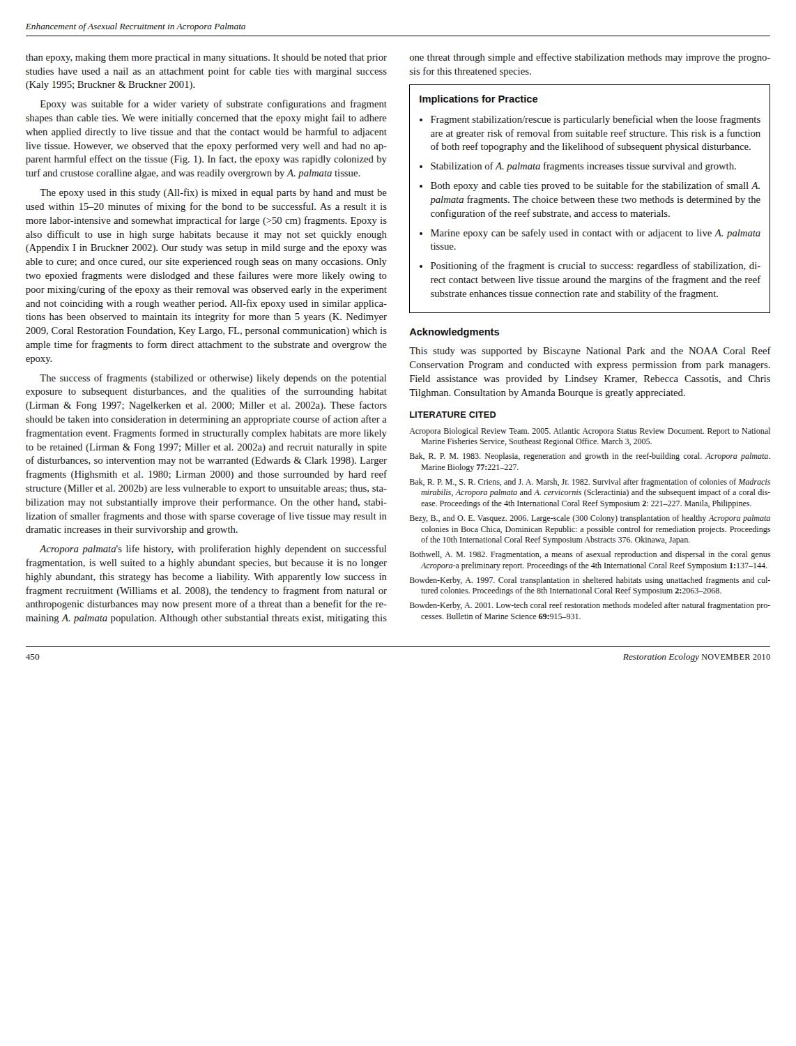Enhancement of Asexual Recruitment in Acropora Palmata
than epoxy, making them more practical in many situations. It should be noted that prior studies have used a nail as an attachment point for cable ties with marginal success (Kaly 1995; Bruckner & Bruckner 2001).
Epoxy was suitable for a wider variety of substrate configurations and fragment shapes than cable ties. We were initially concerned that the epoxy might fail to adhere when applied directly to live tissue and that the contact would be harmful to adjacent live tissue. However, we observed that the epoxy performed very well and had no apparent harmful effect on the tissue (Fig. 1). In fact, the epoxy was rapidly colonized by turf and crustose coralline algae, and was readily overgrown by A. palmata tissue.
The epoxy used in this study (All-fix) is mixed in equal parts by hand and must be used within 15–20 minutes of mixing for the bond to be successful. As a result it is more labor-intensive and somewhat impractical for large (>50 cm) fragments. Epoxy is also difficult to use in high surge habitats because it may not set quickly enough (Appendix I in Bruckner 2002). Our study was setup in mild surge and the epoxy was able to cure; and once cured, our site experienced rough seas on many occasions. Only two epoxied fragments were dislodged and these failures were more likely owing to poor mixing/curing of the epoxy as their removal was observed early in the experiment and not coinciding with a rough weather period. All-fix epoxy used in similar applications has been observed to maintain its integrity for more than 5 years (K. Nedimyer 2009, Coral Restoration Foundation, Key Largo, FL, personal communication) which is ample time for fragments to form direct attachment to the substrate and overgrow the epoxy.
The success of fragments (stabilized or otherwise) likely depends on the potential exposure to subsequent disturbances, and the qualities of the surrounding habitat (Lirman & Fong 1997; Nagelkerken et al. 2000; Miller et al. 2002a). These factors should be taken into consideration in determining an appropriate course of action after a fragmentation event. Fragments formed in structurally complex habitats are more likely to be retained (Lirman & Fong 1997; Miller et al. 2002a) and recruit naturally in spite of disturbances, so intervention may not be warranted (Edwards & Clark 1998). Larger fragments (Highsmith et al. 1980; Lirman 2000) and those surrounded by hard reef structure (Miller et al. 2002b) are less vulnerable to export to unsuitable areas; thus, stabilization may not substantially improve their performance. On the other hand, stabilization of smaller fragments and those with sparse coverage of live tissue may result in dramatic increases in their survivorship and growth.
Acropora palmata's life history, with proliferation highly dependent on successful fragmentation, is well suited to a highly abundant species, but because it is no longer highly abundant, this strategy has become a liability. With apparently low success in fragment recruitment (Williams et al. 2008), the tendency to fragment from natural or anthropogenic disturbances may now present more of a threat than a benefit for the remaining A. palmata population. Although other substantial threats exist, mitigating this one threat through simple and effective stabilization methods may improve the prognosis for this threatened species.
Implications for Practice
Fragment stabilization/rescue is particularly beneficial when the loose fragments are at greater risk of removal from suitable reef structure. This risk is a function of both reef topography and the likelihood of subsequent physical disturbance.
Stabilization of A. palmata fragments increases tissue survival and growth.
Both epoxy and cable ties proved to be suitable for the stabilization of small A. palmata fragments. The choice between these two methods is determined by the configuration of the reef substrate, and access to materials.
Marine epoxy can be safely used in contact with or adjacent to live A. palmata tissue.
Positioning of the fragment is crucial to success: regardless of stabilization, direct contact between live tissue around the margins of the fragment and the reef substrate enhances tissue connection rate and stability of the fragment.
Acknowledgments
This study was supported by Biscayne National Park and the NOAA Coral Reef Conservation Program and conducted with express permission from park managers. Field assistance was provided by Lindsey Kramer, Rebecca Cassotis, and Chris Tilghman. Consultation by Amanda Bourque is greatly appreciated.
LITERATURE CITED
Acropora Biological Review Team. 2005. Atlantic Acropora Status Review Document. Report to National Marine Fisheries Service, Southeast Regional Office. March 3, 2005.
Bak, R. P. M. 1983. Neoplasia, regeneration and growth in the reef-building coral. Acropora palmata. Marine Biology 77: 221–227.
Bak, R. P. M., S. R. Criens, and J. A. Marsh, Jr. 1982. Survival after fragmentation of colonies of Madracis mirabilis, Acropora palmata and A. cervicornis (Scleractinia) and the subsequent impact of a coral disease. Proceedings of the 4th International Coral Reef Symposium 2: 221–227. Manila, Philippines.
Bezy, B., and O. E. Vasquez. 2006. Large-scale (300 Colony) transplantation of healthy Acropora palmata colonies in Boca Chica, Dominican Republic: a possible control for remediation projects. Proceedings of the 10th International Coral Reef Symposium Abstracts 376. Okinawa, Japan.
Bothwell, A. M. 1982. Fragmentation, a means of asexual reproduction and dispersal in the coral genus Acropora-a preliminary report. Proceedings of the 4th International Coral Reef Symposium 1: 137–144.
Bowden-Kerby, A. 1997. Coral transplantation in sheltered habitats using unattached fragments and cultured colonies. Proceedings of the 8th International Coral Reef Symposium 2: 2063–2068.
Bowden-Kerby, A. 2001. Low-tech coral reef restoration methods modeled after natural fragmentation processes. Bulletin of Marine Science 69: 915–931.
450 Restoration Ecology NOVEMBER 2010